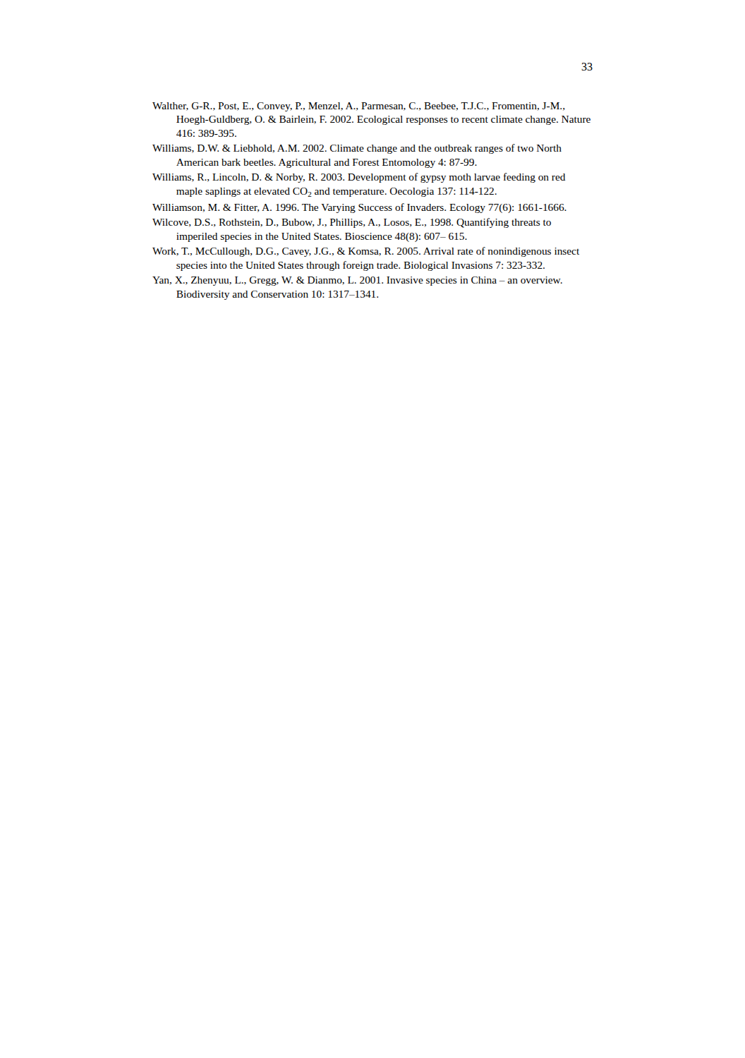33
Walther, G-R., Post, E., Convey, P., Menzel, A., Parmesan, C., Beebee, T.J.C., Fromentin, J-M., Hoegh-Guldberg, O. & Bairlein, F. 2002. Ecological responses to recent climate change. Nature 416: 389-395.
Williams, D.W. & Liebhold, A.M. 2002. Climate change and the outbreak ranges of two North American bark beetles. Agricultural and Forest Entomology 4: 87-99.
Williams, R., Lincoln, D. & Norby, R. 2003. Development of gypsy moth larvae feeding on red maple saplings at elevated CO2 and temperature. Oecologia 137: 114-122.
Williamson, M. & Fitter, A. 1996. The Varying Success of Invaders. Ecology 77(6): 1661-1666.
Wilcove, D.S., Rothstein, D., Bubow, J., Phillips, A., Losos, E., 1998. Quantifying threats to imperiled species in the United States. Bioscience 48(8): 607– 615.
Work, T., McCullough, D.G., Cavey, J.G., & Komsa, R. 2005. Arrival rate of nonindigenous insect species into the United States through foreign trade. Biological Invasions 7: 323-332.
Yan, X., Zhenyuu, L., Gregg, W. & Dianmo, L. 2001. Invasive species in China – an overview. Biodiversity and Conservation 10: 1317–1341.